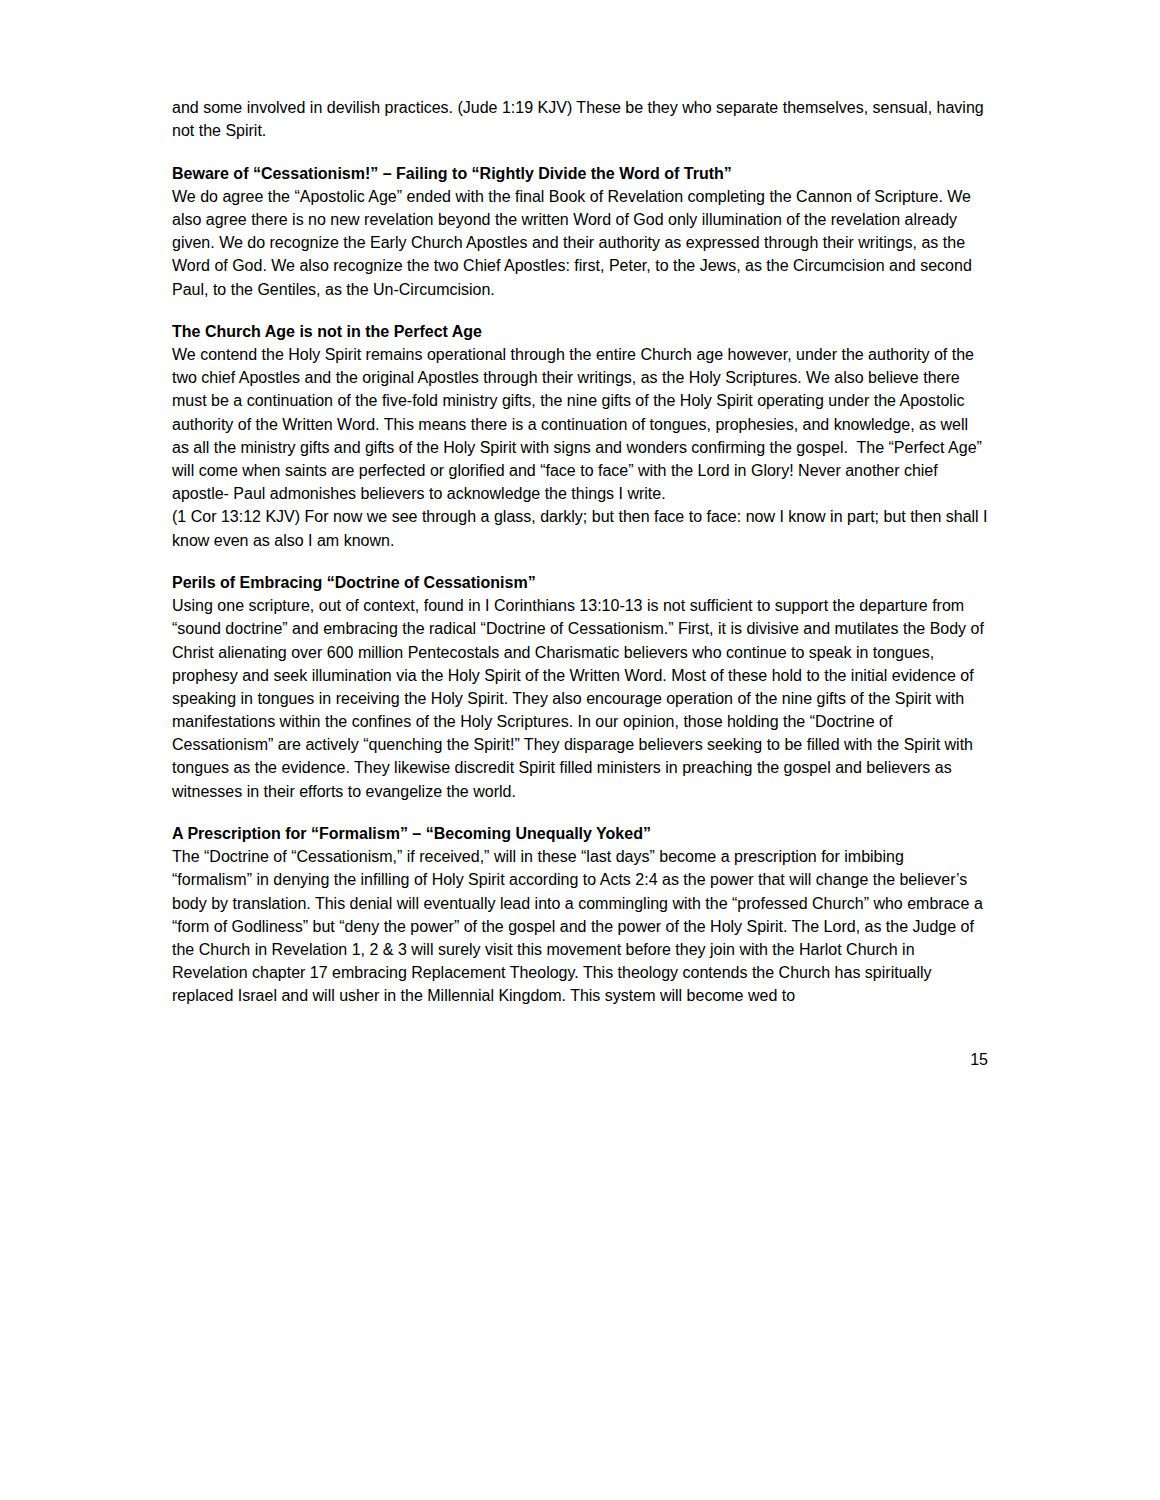and some involved in devilish practices. (Jude 1:19 KJV) These be they who separate themselves, sensual, having not the Spirit.
Beware of “Cessationism!” – Failing to “Rightly Divide the Word of Truth”
We do agree the “Apostolic Age” ended with the final Book of Revelation completing the Cannon of Scripture. We also agree there is no new revelation beyond the written Word of God only illumination of the revelation already given. We do recognize the Early Church Apostles and their authority as expressed through their writings, as the Word of God. We also recognize the two Chief Apostles: first, Peter, to the Jews, as the Circumcision and second Paul, to the Gentiles, as the Un-Circumcision.
The Church Age is not in the Perfect Age
We contend the Holy Spirit remains operational through the entire Church age however, under the authority of the two chief Apostles and the original Apostles through their writings, as the Holy Scriptures. We also believe there must be a continuation of the five-fold ministry gifts, the nine gifts of the Holy Spirit operating under the Apostolic authority of the Written Word. This means there is a continuation of tongues, prophesies, and knowledge, as well as all the ministry gifts and gifts of the Holy Spirit with signs and wonders confirming the gospel. The “Perfect Age” will come when saints are perfected or glorified and “face to face” with the Lord in Glory! Never another chief apostle- Paul admonishes believers to acknowledge the things I write.
(1 Cor 13:12 KJV) For now we see through a glass, darkly; but then face to face: now I know in part; but then shall I know even as also I am known.
Perils of Embracing “Doctrine of Cessationism”
Using one scripture, out of context, found in I Corinthians 13:10-13 is not sufficient to support the departure from “sound doctrine” and embracing the radical “Doctrine of Cessationism.” First, it is divisive and mutilates the Body of Christ alienating over 600 million Pentecostals and Charismatic believers who continue to speak in tongues, prophesy and seek illumination via the Holy Spirit of the Written Word. Most of these hold to the initial evidence of speaking in tongues in receiving the Holy Spirit. They also encourage operation of the nine gifts of the Spirit with manifestations within the confines of the Holy Scriptures. In our opinion, those holding the “Doctrine of Cessationism” are actively “quenching the Spirit!” They disparage believers seeking to be filled with the Spirit with tongues as the evidence. They likewise discredit Spirit filled ministers in preaching the gospel and believers as witnesses in their efforts to evangelize the world.
A Prescription for “Formalism” – “Becoming Unequally Yoked”
The “Doctrine of “Cessationism,” if received,” will in these “last days” become a prescription for imbibing “formalism” in denying the infilling of Holy Spirit according to Acts 2:4 as the power that will change the believer’s body by translation. This denial will eventually lead into a commingling with the “professed Church” who embrace a “form of Godliness” but “deny the power” of the gospel and the power of the Holy Spirit. The Lord, as the Judge of the Church in Revelation 1, 2 & 3 will surely visit this movement before they join with the Harlot Church in Revelation chapter 17 embracing Replacement Theology. This theology contends the Church has spiritually replaced Israel and will usher in the Millennial Kingdom. This system will become wed to
15